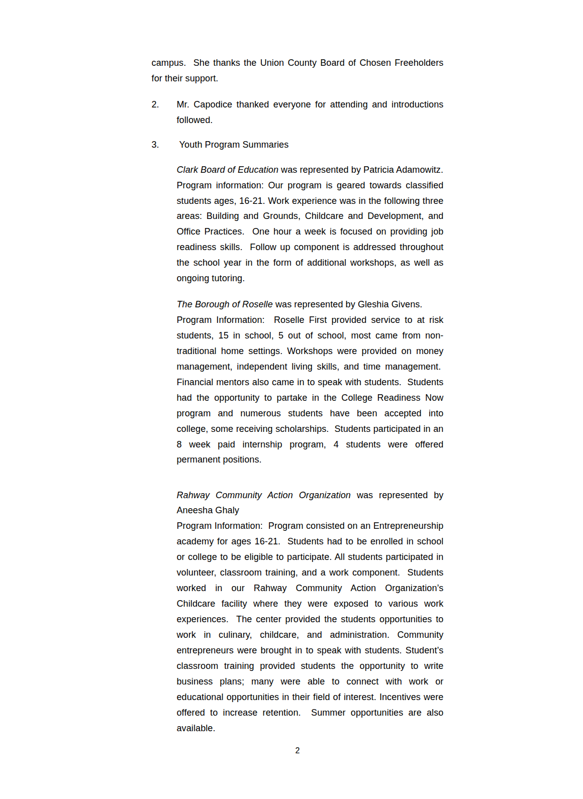campus. She thanks the Union County Board of Chosen Freeholders for their support.
2.
Mr. Capodice thanked everyone for attending and introductions followed.
3.
Youth Program Summaries
Clark Board of Education was represented by Patricia Adamowitz.
Program information: Our program is geared towards classified students ages, 16-21. Work experience was in the following three areas: Building and Grounds, Childcare and Development, and Office Practices. One hour a week is focused on providing job readiness skills. Follow up component is addressed throughout the school year in the form of additional workshops, as well as ongoing tutoring.
The Borough of Roselle was represented by Gleshia Givens.
Program Information: Roselle First provided service to at risk students, 15 in school, 5 out of school, most came from non-traditional home settings. Workshops were provided on money management, independent living skills, and time management. Financial mentors also came in to speak with students. Students had the opportunity to partake in the College Readiness Now program and numerous students have been accepted into college, some receiving scholarships. Students participated in an 8 week paid internship program, 4 students were offered permanent positions.
Rahway Community Action Organization was represented by Aneesha Ghaly
Program Information: Program consisted on an Entrepreneurship academy for ages 16-21. Students had to be enrolled in school or college to be eligible to participate. All students participated in volunteer, classroom training, and a work component. Students worked in our Rahway Community Action Organization’s Childcare facility where they were exposed to various work experiences. The center provided the students opportunities to work in culinary, childcare, and administration. Community entrepreneurs were brought in to speak with students. Student’s classroom training provided students the opportunity to write business plans; many were able to connect with work or educational opportunities in their field of interest. Incentives were offered to increase retention. Summer opportunities are also available.
2